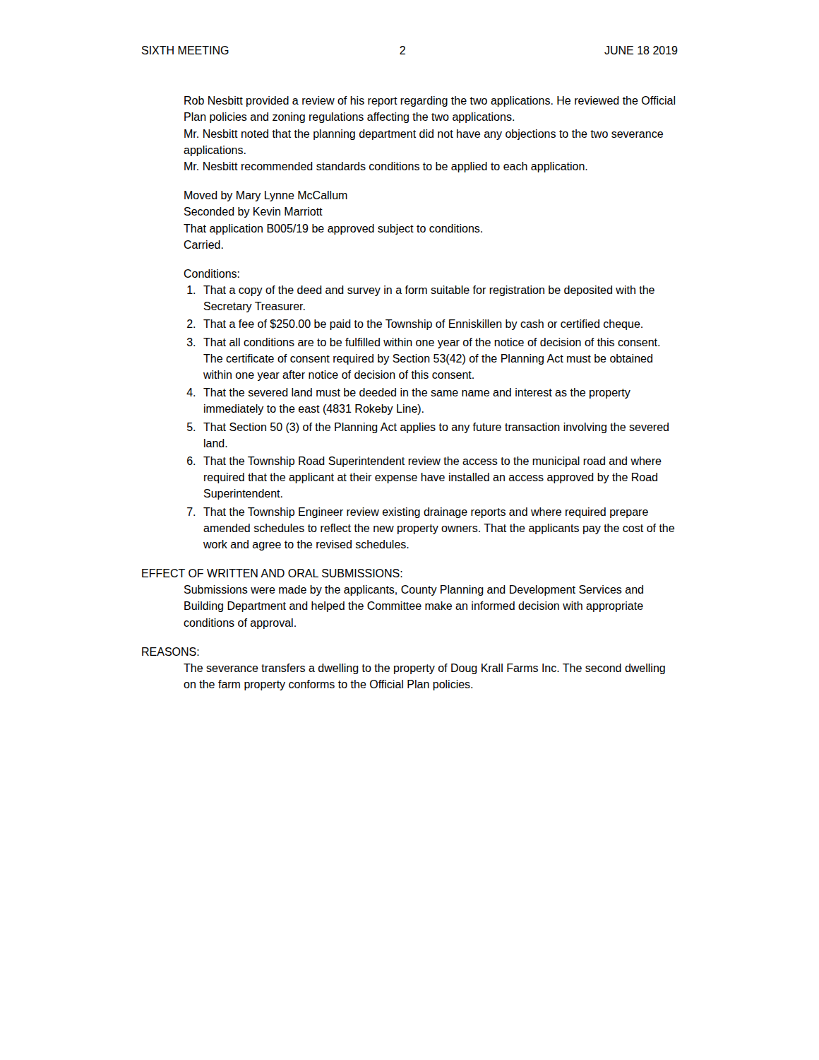SIXTH MEETING
2
JUNE 18 2019
Rob Nesbitt provided a review of his report regarding the two applications. He reviewed the Official Plan policies and zoning regulations affecting the two applications.
Mr. Nesbitt noted that the planning department did not have any objections to the two severance applications.
Mr. Nesbitt recommended standards conditions to be applied to each application.
Moved by Mary Lynne McCallum
Seconded by Kevin Marriott
That application B005/19 be approved subject to conditions.
Carried.
Conditions:
That a copy of the deed and survey in a form suitable for registration be deposited with the Secretary Treasurer.
That a fee of $250.00 be paid to the Township of Enniskillen by cash or certified cheque.
That all conditions are to be fulfilled within one year of the notice of decision of this consent. The certificate of consent required by Section 53(42) of the Planning Act must be obtained within one year after notice of decision of this consent.
That the severed land must be deeded in the same name and interest as the property immediately to the east (4831 Rokeby Line).
That Section 50 (3) of the Planning Act applies to any future transaction involving the severed land.
That the Township Road Superintendent review the access to the municipal road and where required that the applicant at their expense have installed an access approved by the Road Superintendent.
That the Township Engineer review existing drainage reports and where required prepare amended schedules to reflect the new property owners. That the applicants pay the cost of the work and agree to the revised schedules.
EFFECT OF WRITTEN AND ORAL SUBMISSIONS:
Submissions were made by the applicants, County Planning and Development Services and Building Department and helped the Committee make an informed decision with appropriate conditions of approval.
REASONS:
The severance transfers a dwelling to the property of Doug Krall Farms Inc. The second dwelling on the farm property conforms to the Official Plan policies.